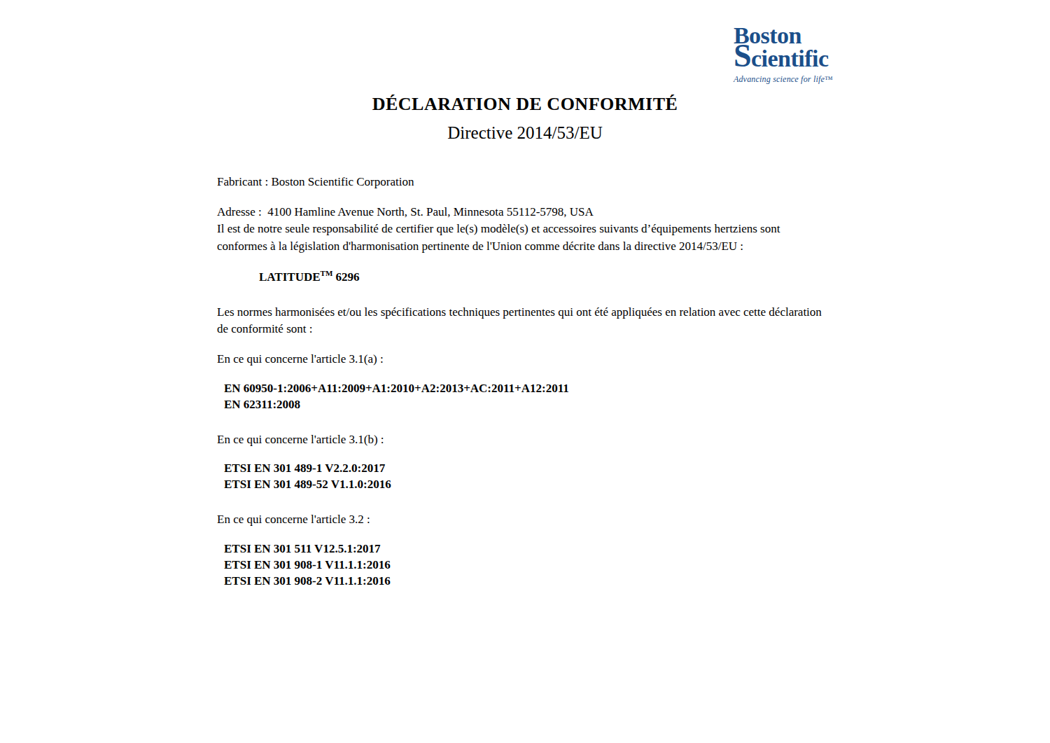Boston Scientific Advancing science for life™
DÉCLARATION DE CONFORMITÉ
Directive 2014/53/EU
Fabricant : Boston Scientific Corporation
Adresse : 4100 Hamline Avenue North, St. Paul, Minnesota 55112-5798, USA
Il est de notre seule responsabilité de certifier que le(s) modèle(s) et accessoires suivants d’équipements hertziens sont conformes à la législation d'harmonisation pertinente de l'Union comme décrite dans la directive 2014/53/EU :
LATITUDETM 6296
Les normes harmonisées et/ou les spécifications techniques pertinentes qui ont été appliquées en relation avec cette déclaration de conformité sont :
En ce qui concerne l'article 3.1(a) :
EN 60950-1:2006+A11:2009+A1:2010+A2:2013+AC:2011+A12:2011
EN 62311:2008
En ce qui concerne l'article 3.1(b) :
ETSI EN 301 489-1 V2.2.0:2017
ETSI EN 301 489-52 V1.1.0:2016
En ce qui concerne l'article 3.2 :
ETSI EN 301 511 V12.5.1:2017
ETSI EN 301 908-1 V11.1.1:2016
ETSI EN 301 908-2 V11.1.1:2016